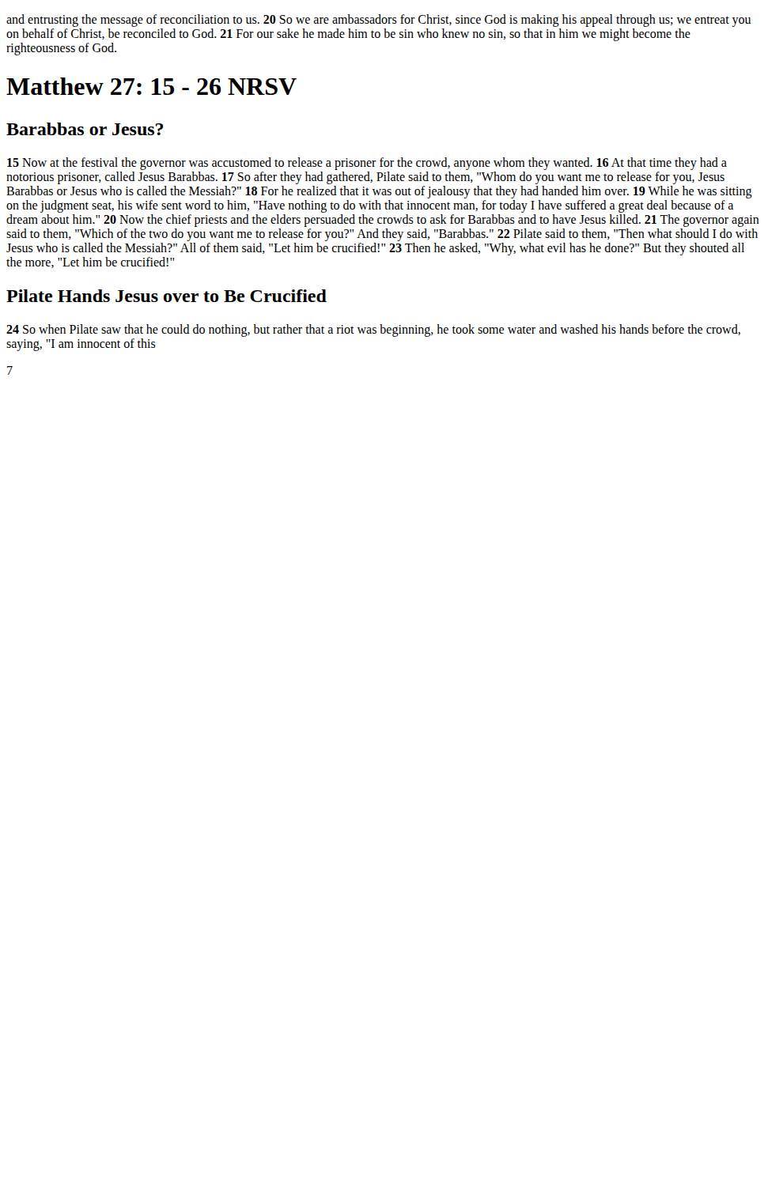and entrusting the message of reconciliation to us. 20 So we are ambassadors for Christ, since God is making his appeal through us; we entreat you on behalf of Christ, be reconciled to God. 21 For our sake he made him to be sin who knew no sin, so that in him we might become the righteousness of God.
Matthew 27: 15 - 26 NRSV
Barabbas or Jesus?
15 Now at the festival the governor was accustomed to release a prisoner for the crowd, anyone whom they wanted. 16 At that time they had a notorious prisoner, called Jesus Barabbas. 17 So after they had gathered, Pilate said to them, "Whom do you want me to release for you, Jesus Barabbas or Jesus who is called the Messiah?" 18 For he realized that it was out of jealousy that they had handed him over. 19 While he was sitting on the judgment seat, his wife sent word to him, "Have nothing to do with that innocent man, for today I have suffered a great deal because of a dream about him." 20 Now the chief priests and the elders persuaded the crowds to ask for Barabbas and to have Jesus killed. 21 The governor again said to them, "Which of the two do you want me to release for you?" And they said, "Barabbas." 22 Pilate said to them, "Then what should I do with Jesus who is called the Messiah?" All of them said, "Let him be crucified!" 23 Then he asked, "Why, what evil has he done?" But they shouted all the more, "Let him be crucified!"
Pilate Hands Jesus over to Be Crucified
24 So when Pilate saw that he could do nothing, but rather that a riot was beginning, he took some water and washed his hands before the crowd, saying, "I am innocent of this
7